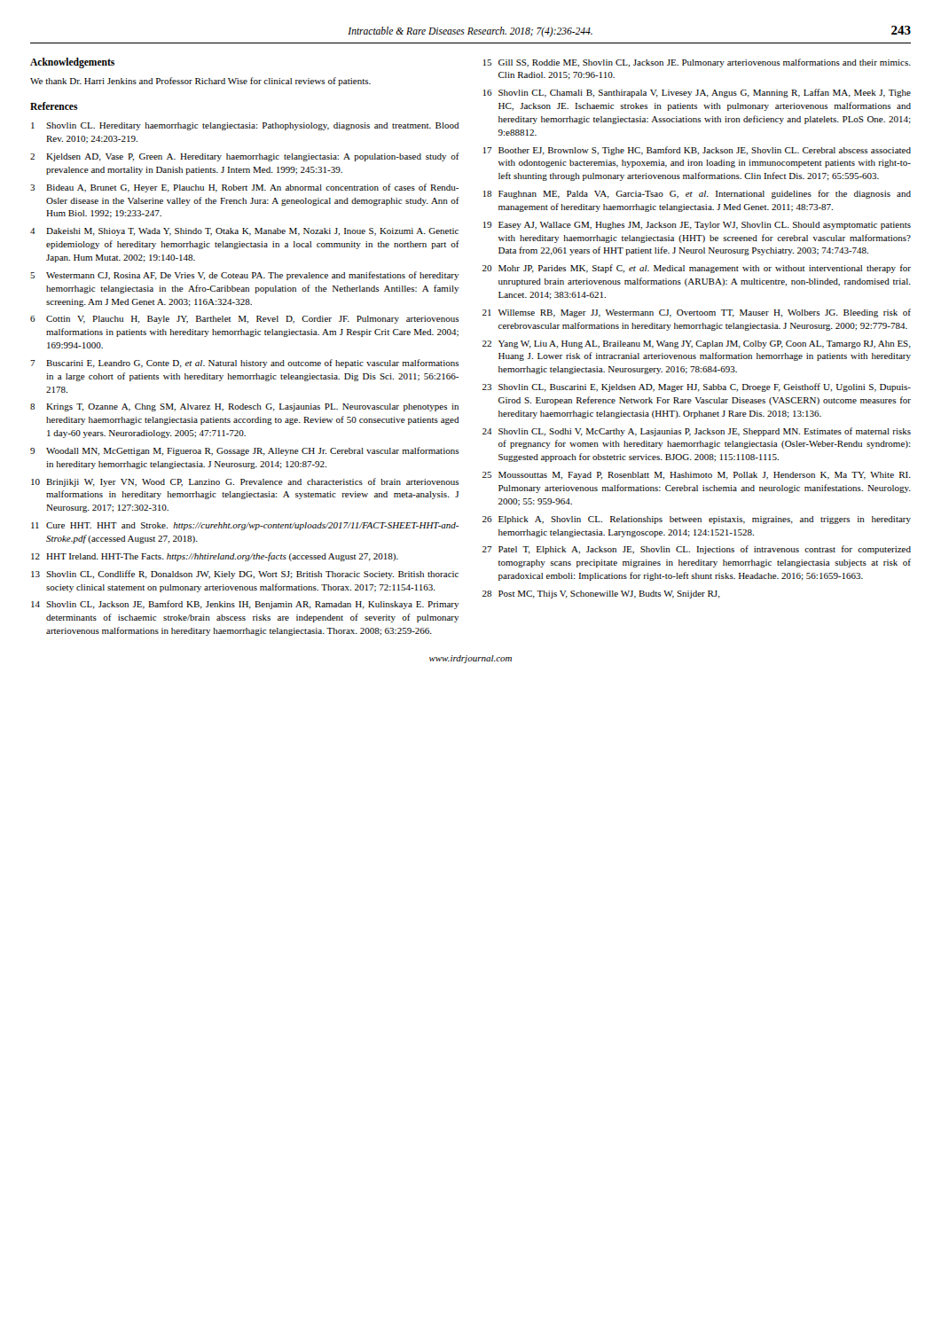243 Intractable & Rare Diseases Research. 2018; 7(4):236-244.
Acknowledgements
We thank Dr. Harri Jenkins and Professor Richard Wise for clinical reviews of patients.
References
Shovlin CL. Hereditary haemorrhagic telangiectasia: Pathophysiology, diagnosis and treatment. Blood Rev. 2010; 24:203-219.
Kjeldsen AD, Vase P, Green A. Hereditary haemorrhagic telangiectasia: A population-based study of prevalence and mortality in Danish patients. J Intern Med. 1999; 245:31-39.
Bideau A, Brunet G, Heyer E, Plauchu H, Robert JM. An abnormal concentration of cases of Rendu-Osler disease in the Valserine valley of the French Jura: A geneological and demographic study. Ann of Hum Biol. 1992; 19:233-247.
Dakeishi M, Shioya T, Wada Y, Shindo T, Otaka K, Manabe M, Nozaki J, Inoue S, Koizumi A. Genetic epidemiology of hereditary hemorrhagic telangiectasia in a local community in the northern part of Japan. Hum Mutat. 2002; 19:140-148.
Westermann CJ, Rosina AF, De Vries V, de Coteau PA. The prevalence and manifestations of hereditary hemorrhagic telangiectasia in the Afro-Caribbean population of the Netherlands Antilles: A family screening. Am J Med Genet A. 2003; 116A:324-328.
Cottin V, Plauchu H, Bayle JY, Barthelet M, Revel D, Cordier JF. Pulmonary arteriovenous malformations in patients with hereditary hemorrhagic telangiectasia. Am J Respir Crit Care Med. 2004; 169:994-1000.
Buscarini E, Leandro G, Conte D, et al. Natural history and outcome of hepatic vascular malformations in a large cohort of patients with hereditary hemorrhagic teleangiectasia. Dig Dis Sci. 2011; 56:2166-2178.
Krings T, Ozanne A, Chng SM, Alvarez H, Rodesch G, Lasjaunias PL. Neurovascular phenotypes in hereditary haemorrhagic telangiectasia patients according to age. Review of 50 consecutive patients aged 1 day-60 years. Neuroradiology. 2005; 47:711-720.
Woodall MN, McGettigan M, Figueroa R, Gossage JR, Alleyne CH Jr. Cerebral vascular malformations in hereditary hemorrhagic telangiectasia. J Neurosurg. 2014; 120:87-92.
Brinjikji W, Iyer VN, Wood CP, Lanzino G. Prevalence and characteristics of brain arteriovenous malformations in hereditary hemorrhagic telangiectasia: A systematic review and meta-analysis. J Neurosurg. 2017; 127:302-310.
Cure HHT. HHT and Stroke. https://curehht.org/wp-content/uploads/2017/11/FACT-SHEET-HHT-and-Stroke.pdf (accessed August 27, 2018).
HHT Ireland. HHT-The Facts. https://hhtireland.org/the-facts (accessed August 27, 2018).
Shovlin CL, Condliffe R, Donaldson JW, Kiely DG, Wort SJ; British Thoracic Society. British thoracic society clinical statement on pulmonary arteriovenous malformations. Thorax. 2017; 72:1154-1163.
Shovlin CL, Jackson JE, Bamford KB, Jenkins IH, Benjamin AR, Ramadan H, Kulinskaya E. Primary determinants of ischaemic stroke/brain abscess risks are independent of severity of pulmonary arteriovenous malformations in hereditary haemorrhagic telangiectasia. Thorax. 2008; 63:259-266.
Gill SS, Roddie ME, Shovlin CL, Jackson JE. Pulmonary arteriovenous malformations and their mimics. Clin Radiol. 2015; 70:96-110.
Shovlin CL, Chamali B, Santhirapala V, Livesey JA, Angus G, Manning R, Laffan MA, Meek J, Tighe HC, Jackson JE. Ischaemic strokes in patients with pulmonary arteriovenous malformations and hereditary hemorrhagic telangiectasia: Associations with iron deficiency and platelets. PLoS One. 2014; 9:e88812.
Boother EJ, Brownlow S, Tighe HC, Bamford KB, Jackson JE, Shovlin CL. Cerebral abscess associated with odontogenic bacteremias, hypoxemia, and iron loading in immunocompetent patients with right-to-left shunting through pulmonary arteriovenous malformations. Clin Infect Dis. 2017; 65:595-603.
Faughnan ME, Palda VA, Garcia-Tsao G, et al. International guidelines for the diagnosis and management of hereditary haemorrhagic telangiectasia. J Med Genet. 2011; 48:73-87.
Easey AJ, Wallace GM, Hughes JM, Jackson JE, Taylor WJ, Shovlin CL. Should asymptomatic patients with hereditary haemorrhagic telangiectasia (HHT) be screened for cerebral vascular malformations? Data from 22,061 years of HHT patient life. J Neurol Neurosurg Psychiatry. 2003; 74:743-748.
Mohr JP, Parides MK, Stapf C, et al. Medical management with or without interventional therapy for unruptured brain arteriovenous malformations (ARUBA): A multicentre, non-blinded, randomised trial. Lancet. 2014; 383:614-621.
Willemse RB, Mager JJ, Westermann CJ, Overtoom TT, Mauser H, Wolbers JG. Bleeding risk of cerebrovascular malformations in hereditary hemorrhagic telangiectasia. J Neurosurg. 2000; 92:779-784.
Yang W, Liu A, Hung AL, Braileanu M, Wang JY, Caplan JM, Colby GP, Coon AL, Tamargo RJ, Ahn ES, Huang J. Lower risk of intracranial arteriovenous malformation hemorrhage in patients with hereditary hemorrhagic telangiectasia. Neurosurgery. 2016; 78:684-693.
Shovlin CL, Buscarini E, Kjeldsen AD, Mager HJ, Sabba C, Droege F, Geisthoff U, Ugolini S, Dupuis-Girod S. European Reference Network For Rare Vascular Diseases (VASCERN) outcome measures for hereditary haemorrhagic telangiectasia (HHT). Orphanet J Rare Dis. 2018; 13:136.
Shovlin CL, Sodhi V, McCarthy A, Lasjaunias P, Jackson JE, Sheppard MN. Estimates of maternal risks of pregnancy for women with hereditary haemorrhagic telangiectasia (Osler-Weber-Rendu syndrome): Suggested approach for obstetric services. BJOG. 2008; 115:1108-1115.
Moussouttas M, Fayad P, Rosenblatt M, Hashimoto M, Pollak J, Henderson K, Ma TY, White RI. Pulmonary arteriovenous malformations: Cerebral ischemia and neurologic manifestations. Neurology. 2000; 55: 959-964.
Elphick A, Shovlin CL. Relationships between epistaxis, migraines, and triggers in hereditary hemorrhagic telangiectasia. Laryngoscope. 2014; 124:1521-1528.
Patel T, Elphick A, Jackson JE, Shovlin CL. Injections of intravenous contrast for computerized tomography scans precipitate migraines in hereditary hemorrhagic telangiectasia subjects at risk of paradoxical emboli: Implications for right-to-left shunt risks. Headache. 2016; 56:1659-1663.
Post MC, Thijs V, Schonewille WJ, Budts W, Snijder RJ,
www.irdrjournal.com